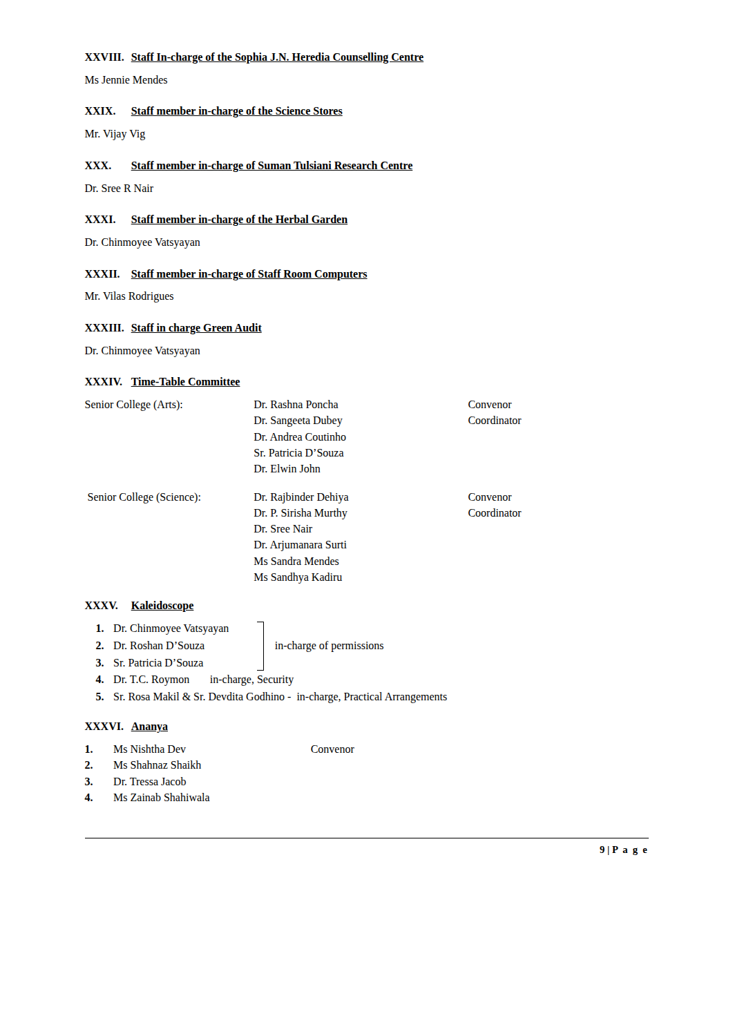XXVIII. Staff In-charge of the Sophia J.N. Heredia Counselling Centre
Ms Jennie Mendes
XXIX. Staff member in-charge of the Science Stores
Mr. Vijay Vig
XXX. Staff member in-charge of Suman Tulsiani Research Centre
Dr. Sree R Nair
XXXI. Staff member in-charge of the Herbal Garden
Dr. Chinmoyee Vatsyayan
XXXII. Staff member in-charge of Staff Room Computers
Mr. Vilas Rodrigues
XXXIII. Staff in charge Green Audit
Dr. Chinmoyee Vatsyayan
XXXIV. Time-Table Committee
| Senior College (Arts): | Dr. Rashna Poncha | Convenor |
| | Dr. Sangeeta Dubey | Coordinator |
| | Dr. Andrea Coutinho | |
| | Sr. Patricia D’Souza | |
| | Dr. Elwin John | |
| Senior College (Science): | Dr. Rajbinder Dehiya | Convenor |
| | Dr. P. Sirisha Murthy | Coordinator |
| | Dr. Sree Nair | |
| | Dr. Arjumanara Surti | |
| | Ms Sandra Mendes | |
| | Ms Sandhya Kadiru | |
XXXV. Kaleidoscope
Dr. Chinmoyee Vatsyayan
Dr. Roshan D’Souza
Sr. Patricia D’Souza
Dr. T.C. Roymon in-charge, Security
Sr. Rosa Makil & Sr. Devdita Godhino - in-charge, Practical Arrangements
in-charge of permissions
XXXVI. Ananya
| 1. | Ms Nishtha Dev | Convenor |
| 2. | Ms Shahnaz Shaikh | |
| 3. | Dr. Tressa Jacob | |
| 4. | Ms Zainab Shahiwala | |
9 | P a g e